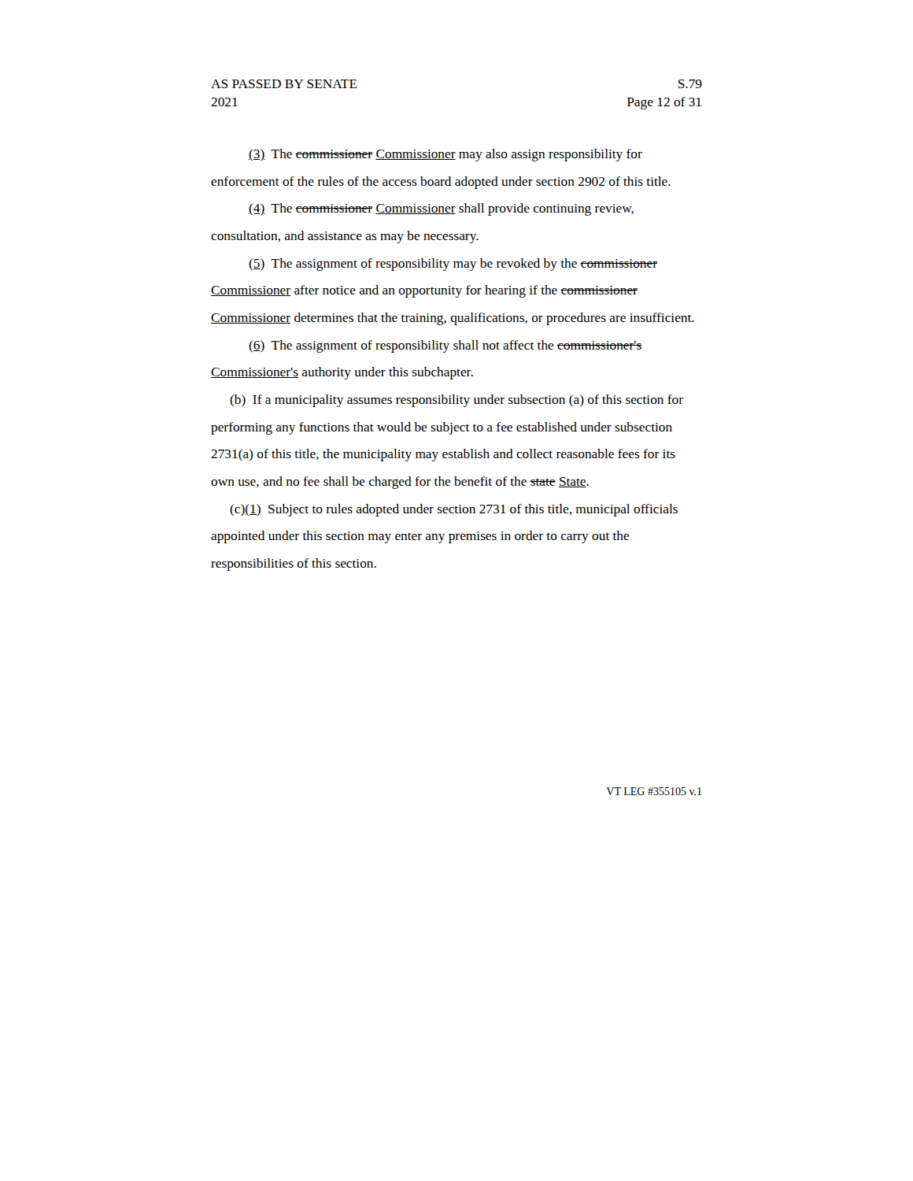AS PASSED BY SENATE 2021
S.79 Page 12 of 31
(3) The commissioner Commissioner may also assign responsibility for enforcement of the rules of the access board adopted under section 2902 of this title.
(4) The commissioner Commissioner shall provide continuing review, consultation, and assistance as may be necessary.
(5) The assignment of responsibility may be revoked by the commissioner Commissioner after notice and an opportunity for hearing if the commissioner Commissioner determines that the training, qualifications, or procedures are insufficient.
(6) The assignment of responsibility shall not affect the commissioner's Commissioner's authority under this subchapter.
(b) If a municipality assumes responsibility under subsection (a) of this section for performing any functions that would be subject to a fee established under subsection 2731(a) of this title, the municipality may establish and collect reasonable fees for its own use, and no fee shall be charged for the benefit of the state State.
(c)(1) Subject to rules adopted under section 2731 of this title, municipal officials appointed under this section may enter any premises in order to carry out the responsibilities of this section.
VT LEG #355105 v.1